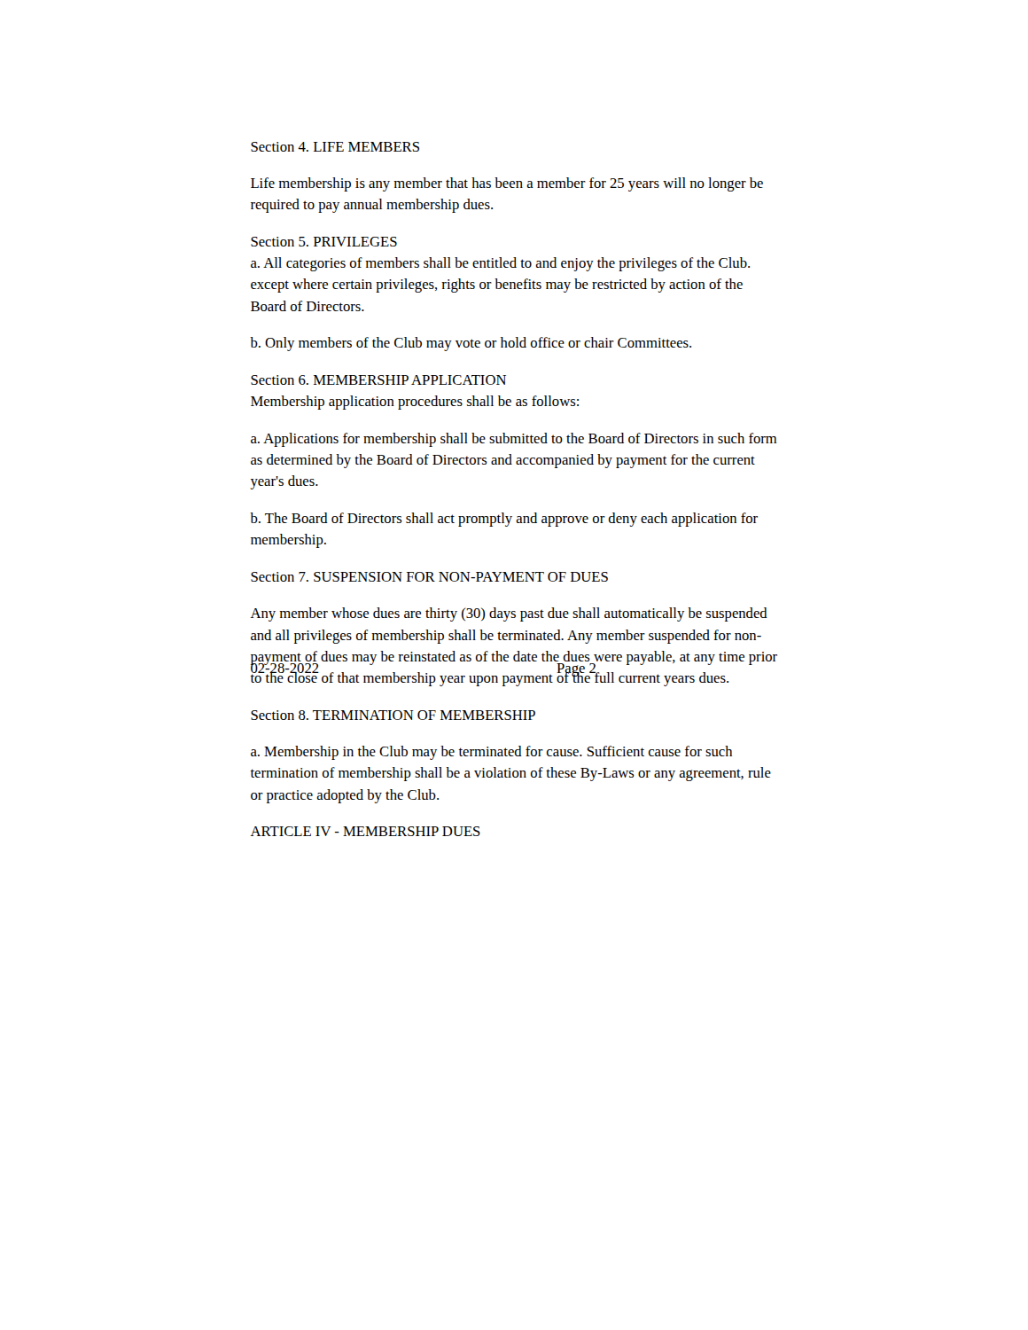Section 4. LIFE MEMBERS
Life membership is any member that has been a member for 25 years will no longer be required to pay annual membership dues.
Section 5. PRIVILEGES
a. All categories of members shall be entitled to and enjoy the privileges of the Club. except where certain privileges, rights or benefits may be restricted by action of the Board of Directors.
b. Only members of the Club may vote or hold office or chair Committees.
Section 6. MEMBERSHIP APPLICATION
Membership application procedures shall be as follows:
a. Applications for membership shall be submitted to the Board of Directors in such form as determined by the Board of Directors and accompanied by payment for the current year's dues.
b. The Board of Directors shall act promptly and approve or deny each application for membership.
Section 7. SUSPENSION FOR NON-PAYMENT OF DUES
Any member whose dues are thirty (30) days past due shall automatically be suspended and all privileges of membership shall be terminated. Any member suspended for non-payment of dues may be reinstated as of the date the dues were payable, at any time prior to the close of that membership year upon payment of the full current years dues.
Section 8. TERMINATION OF MEMBERSHIP
a. Membership in the Club may be terminated for cause. Sufficient cause for such termination of membership shall be a violation of these By-Laws or any agreement, rule or practice adopted by the Club.
ARTICLE IV - MEMBERSHIP DUES
02-28-2022
Page 2